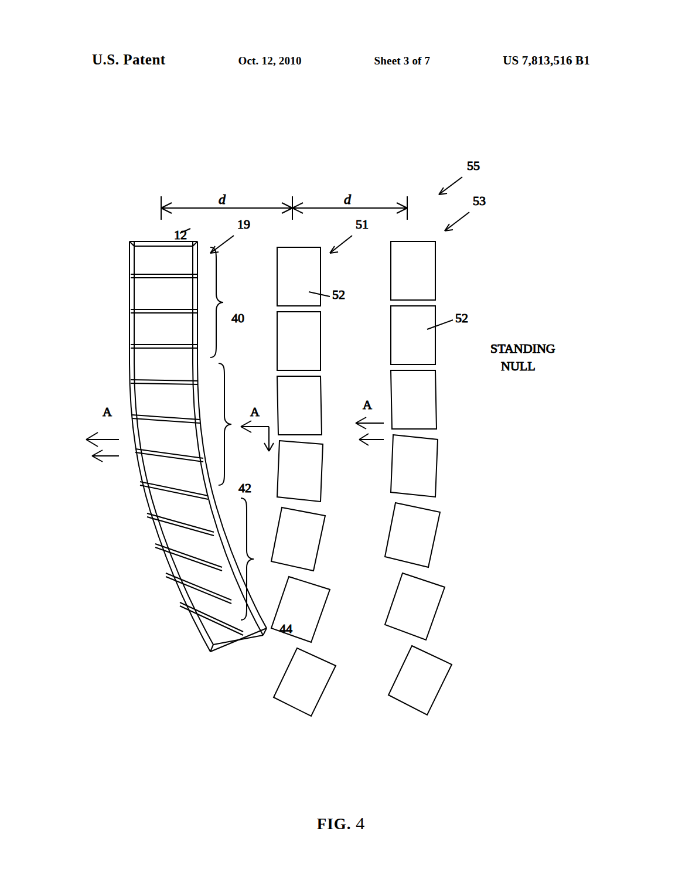U.S. Patent Oct. 12, 2010 Sheet 3 of 7 US 7,813,516 B1
================= Dimension line with d d ================= d d 55 53 19 51 12 52 52 STANDING NULL 40 42 44 A A A
FIG. 4